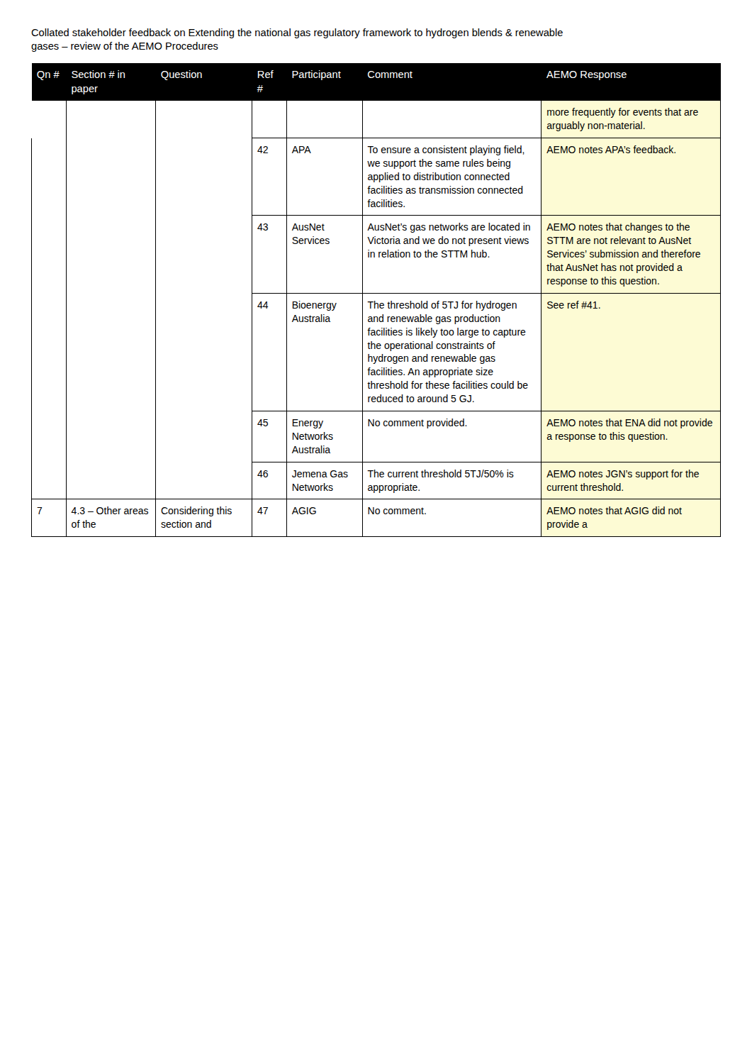Collated stakeholder feedback on Extending the national gas regulatory framework to hydrogen blends & renewable gases – review of the AEMO Procedures
| Qn # | Section # in paper | Question | Ref # | Participant | Comment | AEMO Response |
| --- | --- | --- | --- | --- | --- | --- |
| | | | | | | more frequently for events that are arguably non-material. |
| | | | 42 | APA | To ensure a consistent playing field, we support the same rules being applied to distribution connected facilities as transmission connected facilities. | AEMO notes APA’s feedback. |
| | | | 43 | AusNet Services | AusNet’s gas networks are located in Victoria and we do not present views in relation to the STTM hub. | AEMO notes that changes to the STTM are not relevant to AusNet Services’ submission and therefore that AusNet has not provided a response to this question. |
| | | | 44 | Bioenergy Australia | The threshold of 5TJ for hydrogen and renewable gas production facilities is likely too large to capture the operational constraints of hydrogen and renewable gas facilities. An appropriate size threshold for these facilities could be reduced to around 5 GJ. | See ref #41. |
| | | | 45 | Energy Networks Australia | No comment provided. | AEMO notes that ENA did not provide a response to this question. |
| | | | 46 | Jemena Gas Networks | The current threshold 5TJ/50% is appropriate. | AEMO notes JGN’s support for the current threshold. |
| 7 | 4.3 – Other areas of the | Considering this section and | 47 | AGIG | No comment. | AEMO notes that AGIG did not provide a |